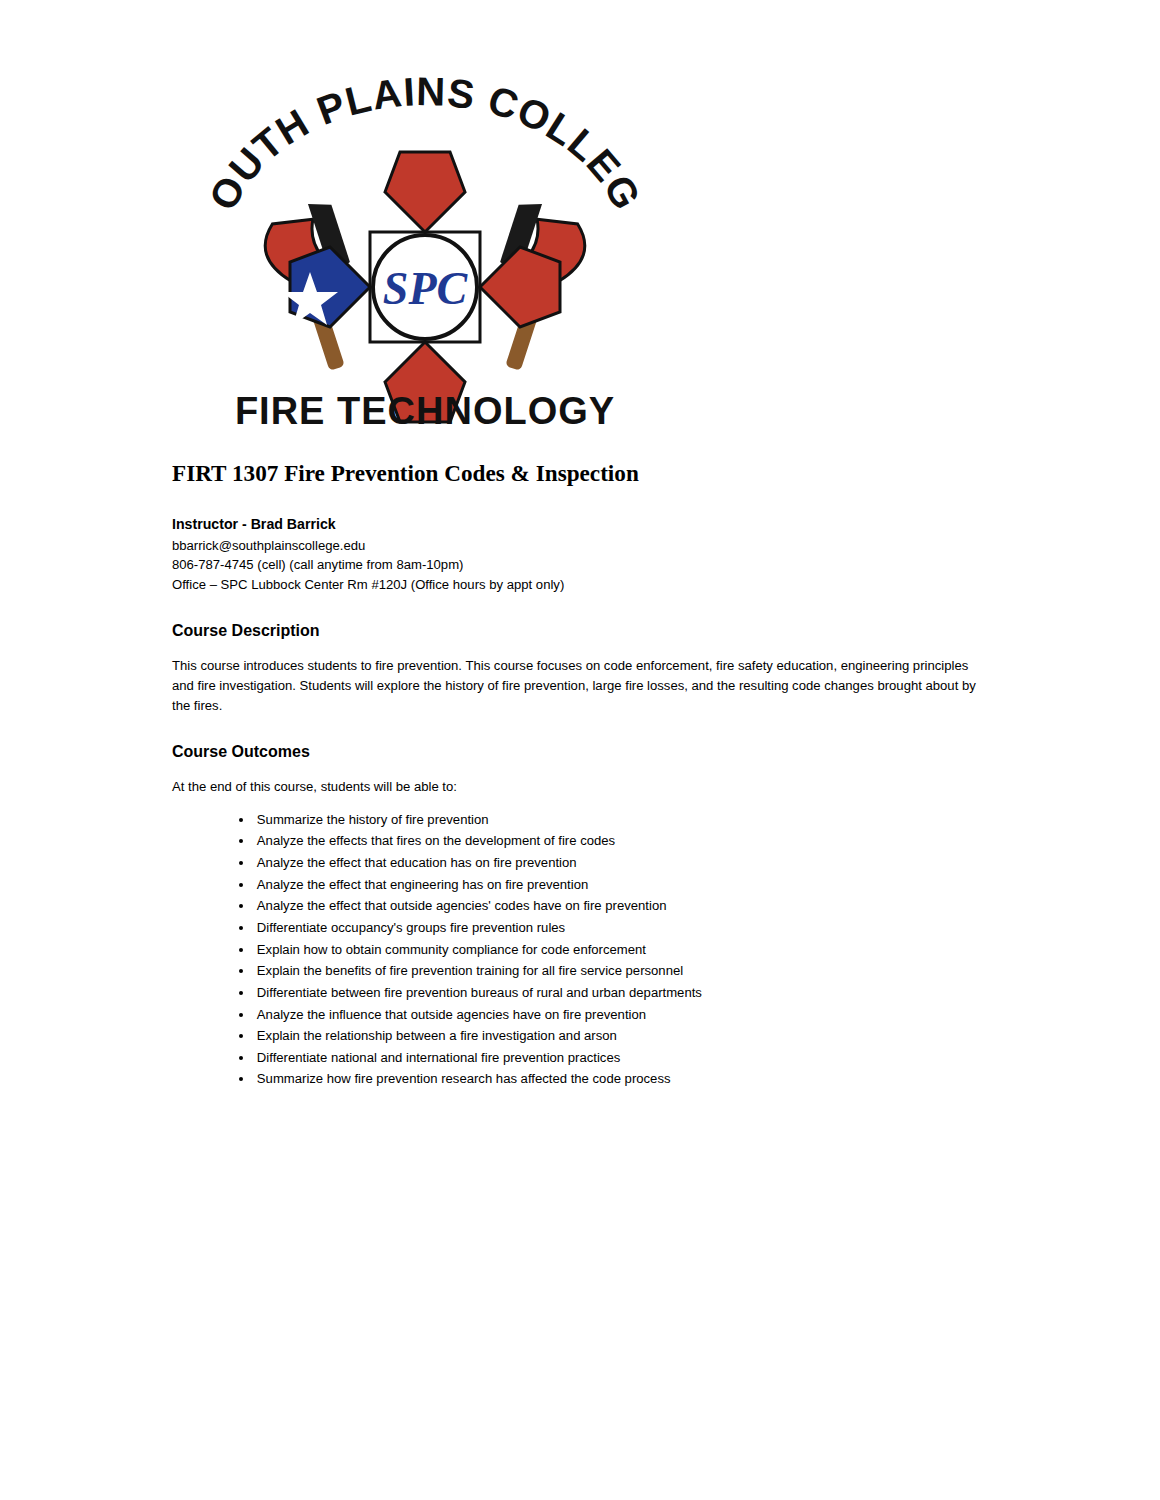SOUTH PLAINS COLLEGE SPC FIRE TECHNOLOGY
FIRT 1307 Fire Prevention Codes & Inspection
Instructor - Brad Barrick
bbarrick@southplainscollege.edu
806-787-4745 (cell) (call anytime from 8am-10pm)
Office – SPC Lubbock Center Rm #120J (Office hours by appt only)
Course Description
This course introduces students to fire prevention. This course focuses on code enforcement, fire safety education, engineering principles and fire investigation. Students will explore the history of fire prevention, large fire losses, and the resulting code changes brought about by the fires.
Course Outcomes
At the end of this course, students will be able to:
Summarize the history of fire prevention
Analyze the effects that fires on the development of fire codes
Analyze the effect that education has on fire prevention
Analyze the effect that engineering has on fire prevention
Analyze the effect that outside agencies' codes have on fire prevention
Differentiate occupancy's groups fire prevention rules
Explain how to obtain community compliance for code enforcement
Explain the benefits of fire prevention training for all fire service personnel
Differentiate between fire prevention bureaus of rural and urban departments
Analyze the influence that outside agencies have on fire prevention
Explain the relationship between a fire investigation and arson
Differentiate national and international fire prevention practices
Summarize how fire prevention research has affected the code process